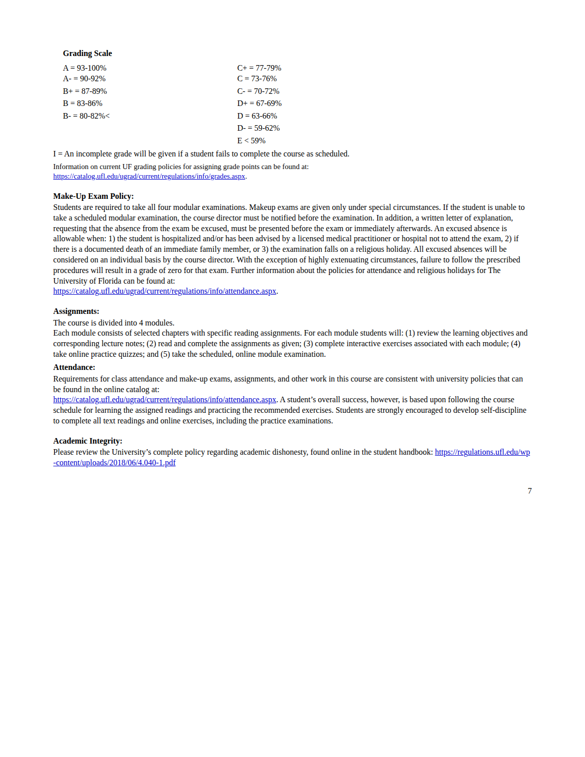Grading Scale
| A = 93-100% A- = 90-92% | C+ = 77-79% C = 73-76% |
| B+ = 87-89% | C- = 70-72% |
| B = 83-86% | D+ = 67-69% |
| B- = 80-82%< | D = 63-66% |
| | D- = 59-62% |
| | E < 59% |
I = An incomplete grade will be given if a student fails to complete the course as scheduled.
Information on current UF grading policies for assigning grade points can be found at:
https://catalog.ufl.edu/ugrad/current/regulations/info/grades.aspx.
Make-Up Exam Policy:
Students are required to take all four modular examinations. Makeup exams are given only under special circumstances. If the student is unable to take a scheduled modular examination, the course director must be notified before the examination. In addition, a written letter of explanation, requesting that the absence from the exam be excused, must be presented before the exam or immediately afterwards. An excused absence is allowable when: 1) the student is hospitalized and/or has been advised by a licensed medical practitioner or hospital not to attend the exam, 2) if there is a documented death of an immediate family member, or 3) the examination falls on a religious holiday. All excused absences will be considered on an individual basis by the course director. With the exception of highly extenuating circumstances, failure to follow the prescribed procedures will result in a grade of zero for that exam. Further information about the policies for attendance and religious holidays for The University of Florida can be found at:
https://catalog.ufl.edu/ugrad/current/regulations/info/attendance.aspx.
Assignments:
The course is divided into 4 modules.
Each module consists of selected chapters with specific reading assignments. For each module students will: (1) review the learning objectives and corresponding lecture notes; (2) read and complete the assignments as given; (3) complete interactive exercises associated with each module; (4) take online practice quizzes; and (5) take the scheduled, online module examination.
Attendance:
Requirements for class attendance and make-up exams, assignments, and other work in this course are consistent with university policies that can be found in the online catalog at:
https://catalog.ufl.edu/ugrad/current/regulations/info/attendance.aspx. A student’s overall success, however, is based upon following the course schedule for learning the assigned readings and practicing the recommended exercises. Students are strongly encouraged to develop self-discipline to complete all text readings and online exercises, including the practice examinations.
Academic Integrity:
Please review the University’s complete policy regarding academic dishonesty, found online in the student handbook: https://regulations.ufl.edu/wp-content/uploads/2018/06/4.040-1.pdf
7